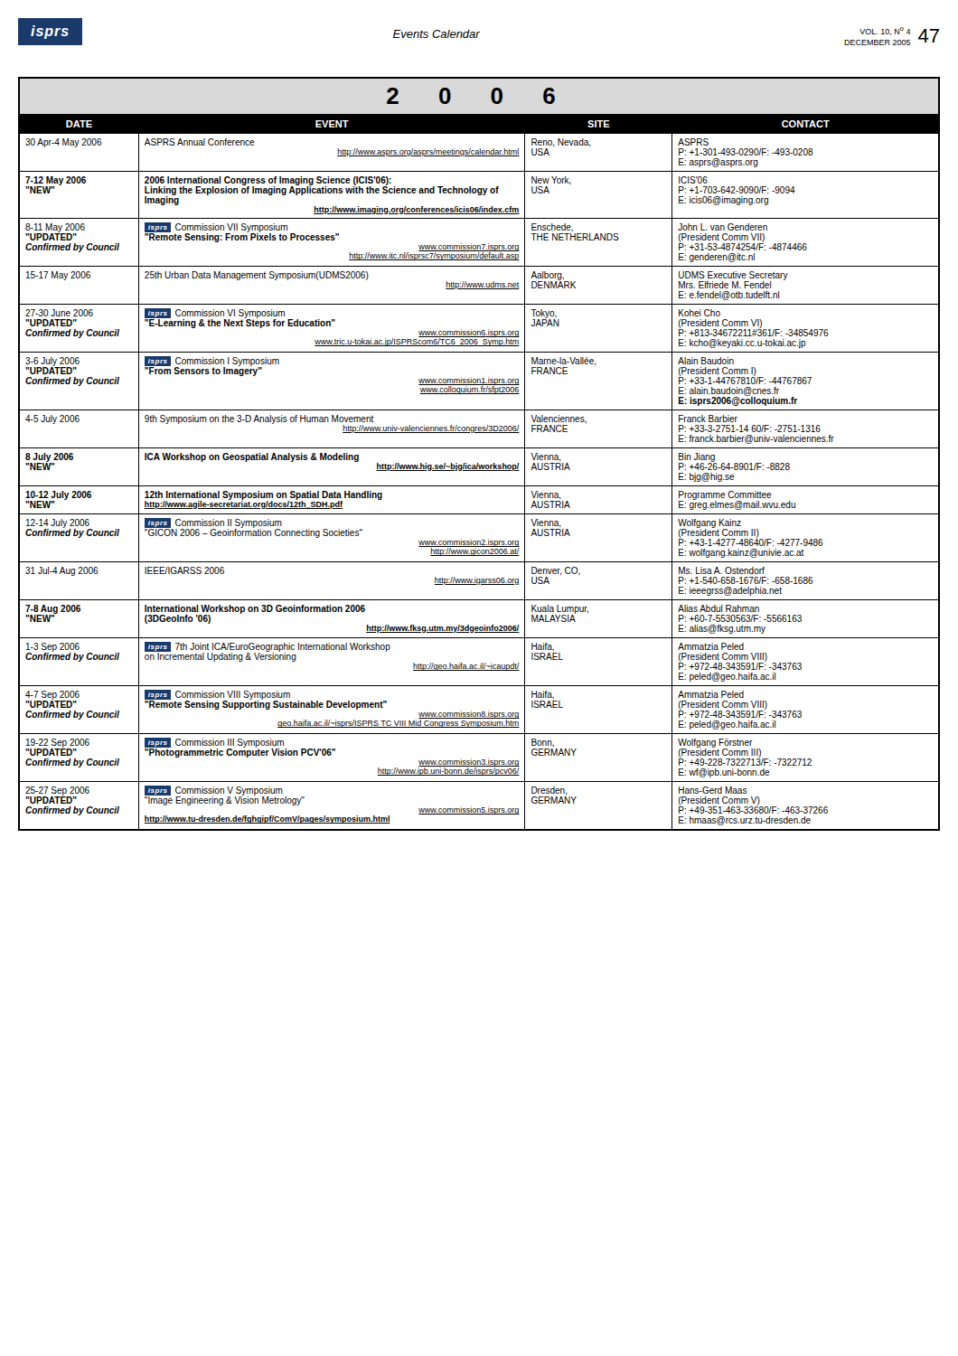isprs
Events Calendar
VOL. 10, No 4
DECEMBER 200547
| 2 0 0 6 |
| DATE | EVENT | SITE | CONTACT |
| 30 Apr-4 May 2006 | ASPRS Annual Conference http://www.asprs.org/asprs/meetings/calendar.html | Reno, Nevada, USA | ASPRS P: +1-301-493-0290/F: -493-0208 E: asprs@asprs.org |
| 7-12 May 2006 "NEW" | 2006 International Congress of Imaging Science (ICIS'06): Linking the Explosion of Imaging Applications with the Science and Technology of Imaging http://www.imaging.org/conferences/icis06/index.cfm | New York, USA | ICIS'06 P: +1-703-642-9090/F: -9094 E: icis06@imaging.org |
| 8-11 May 2006 "UPDATED" Confirmed by Council | isprs Commission VII Symposium "Remote Sensing: From Pixels to Processes" www.commission7.isprs.org http://www.itc.nl/isprsc7/symposium/default.asp | Enschede, THE NETHERLANDS | John L. van Genderen (President Comm VII) P: +31-53-4874254/F: -4874466 E: genderen@itc.nl |
| 15-17 May 2006 | 25th Urban Data Management Symposium(UDMS2006) http://www.udms.net | Aalborg, DENMARK | UDMS Executive Secretary Mrs. Elfriede M. Fendel E: e.fendel@otb.tudelft.nl |
| 27-30 June 2006 "UPDATED" Confirmed by Council | isprs Commission VI Symposium "E-Learning & the Next Steps for Education" www.commission6.isprs.org www.tric.u-tokai.ac.jp/ISPRScom6/TC6_2006_Symp.htm | Tokyo, JAPAN | Kohei Cho (President Comm VI) P: +813-34672211#361/F: -34854976 E: kcho@keyaki.cc.u-tokai.ac.jp |
| 3-6 July 2006 "UPDATED" Confirmed by Council | isprs Commission I Symposium "From Sensors to Imagery" www.commission1.isprs.org www.colloquium.fr/sfpt2006 | Marne-la-Vallée, FRANCE | Alain Baudoin (President Comm I) P: +33-1-44767810/F: -44767867 E: alain.baudoin@cnes.fr E: isprs2006@colloquium.fr |
| 4-5 July 2006 | 9th Symposium on the 3-D Analysis of Human Movement http://www.univ-valenciennes.fr/congres/3D2006/ | Valenciennes, FRANCE | Franck Barbier P: +33-3-2751-14 60/F: -2751-1316 E: franck.barbier@univ-valenciennes.fr |
| 8 July 2006 "NEW" | ICA Workshop on Geospatial Analysis & Modeling http://www.hig.se/~bjg/ica/workshop/ | Vienna, AUSTRIA | Bin Jiang P: +46-26-64-8901/F: -8828 E: bjg@hig.se |
| 10-12 July 2006 "NEW" | 12th International Symposium on Spatial Data Handling http://www.agile-secretariat.org/docs/12th_SDH.pdf | Vienna, AUSTRIA | Programme Committee E: greg.elmes@mail.wvu.edu |
| 12-14 July 2006 Confirmed by Council | isprs Commission II Symposium "GICON 2006 – Geoinformation Connecting Societies" www.commission2.isprs.org http://www.gicon2006.at/ | Vienna, AUSTRIA | Wolfgang Kainz (President Comm II) P: +43-1-4277-48640/F: -4277-9486 E: wolfgang.kainz@univie.ac.at |
| 31 Jul-4 Aug 2006 | IEEE/IGARSS 2006 http://www.igarss06.org | Denver, CO, USA | Ms. Lisa A. Ostendorf P: +1-540-658-1676/F: -658-1686 E: ieeegrss@adelphia.net |
| 7-8 Aug 2006 "NEW" | International Workshop on 3D Geoinformation 2006 (3DGeoInfo '06) http://www.fksg.utm.my/3dgeoinfo2006/ | Kuala Lumpur, MALAYSIA | Alias Abdul Rahman P: +60-7-5530563/F: -5566163 E: alias@fksg.utm.my |
| 1-3 Sep 2006 Confirmed by Council | isprs 7th Joint ICA/EuroGeographic International Workshop on Incremental Updating & Versioning http://geo.haifa.ac.il/~icaupdt/ | Haifa, ISRAEL | Ammatzia Peled (President Comm VIII) P: +972-48-343591/F: -343763 E: peled@geo.haifa.ac.il |
| 4-7 Sep 2006 "UPDATED" Confirmed by Council | isprs Commission VIII Symposium "Remote Sensing Supporting Sustainable Development" www.commission8.isprs.org geo.haifa.ac.il/~isprs/ISPRS TC VIII Mid Congress Symposium.htm | Haifa, ISRAEL | Ammatzia Peled (President Comm VIII) P: +972-48-343591/F: -343763 E: peled@geo.haifa.ac.il |
| 19-22 Sep 2006 "UPDATED" Confirmed by Council | isprs Commission III Symposium "Photogrammetric Computer Vision PCV'06" www.commission3.isprs.org http://www.ipb.uni-bonn.de/isprs/pcv06/ | Bonn, GERMANY | Wolfgang Förstner (President Comm III) P: +49-228-7322713/F: -7322712 E: wf@ipb.uni-bonn.de |
| 25-27 Sep 2006 "UPDATED" Confirmed by Council | isprs Commission V Symposium "Image Engineering & Vision Metrology" www.commission5.isprs.org http://www.tu-dresden.de/fghgipf/ComV/pages/symposium.html | Dresden, GERMANY | Hans-Gerd Maas (President Comm V) P: +49-351-463-33680/F: -463-37266 E: hmaas@rcs.urz.tu-dresden.de |